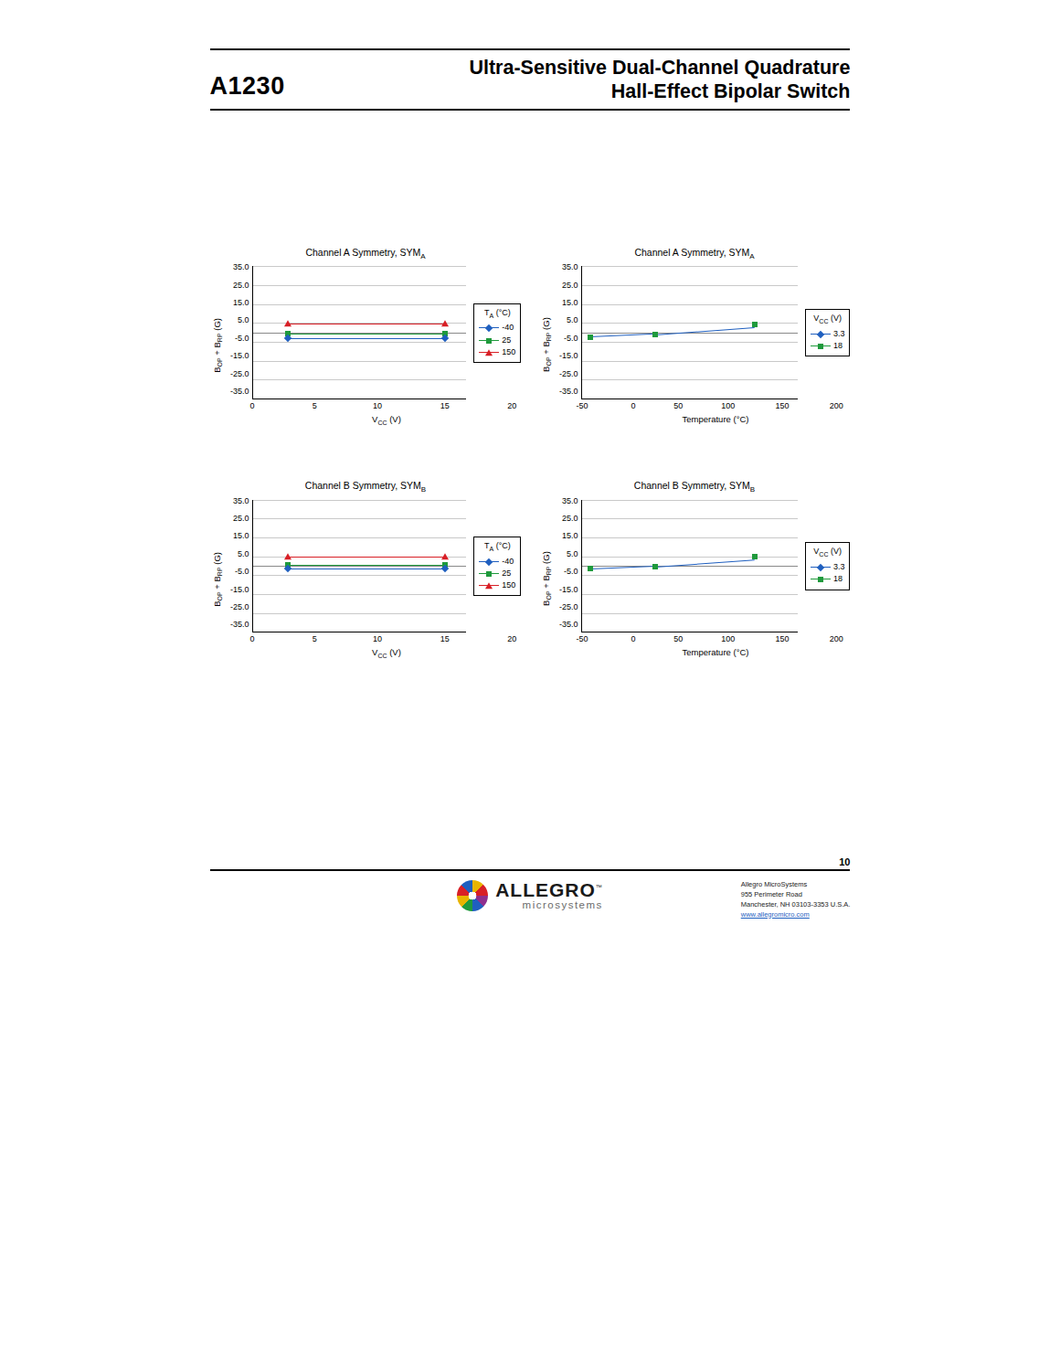A1230
Ultra-Sensitive Dual-Channel Quadrature
Hall-Effect Bipolar Switch
Channel A Symmetry, SYMA
BOP + BRP (G)
35.025.015.05.0 -5.0-15.0-25.0-35.0
TA (°C)
-40
25
150
05101520
VCC (V)
Channel A Symmetry, SYMA
BOP + BRP (G)
35.025.015.05.0 -5.0-15.0-25.0-35.0
VCC (V)
3.3
18
-50050100150200
Temperature (°C)
Channel B Symmetry, SYMB
BOP + BRP (G)
35.025.015.05.0 -5.0-15.0-25.0-35.0
TA (°C)
-40
25
150
05101520
VCC (V)
Channel B Symmetry, SYMB
BOP + BRP (G)
35.025.015.05.0 -5.0-15.0-25.0-35.0
VCC (V)
3.3
18
-50050100150200
Temperature (°C)
10
ALLEGRO™ microsystems
Allegro MicroSystems
955 Perimeter Road
Manchester, NH 03103-3353 U.S.A.
www.allegromicro.com